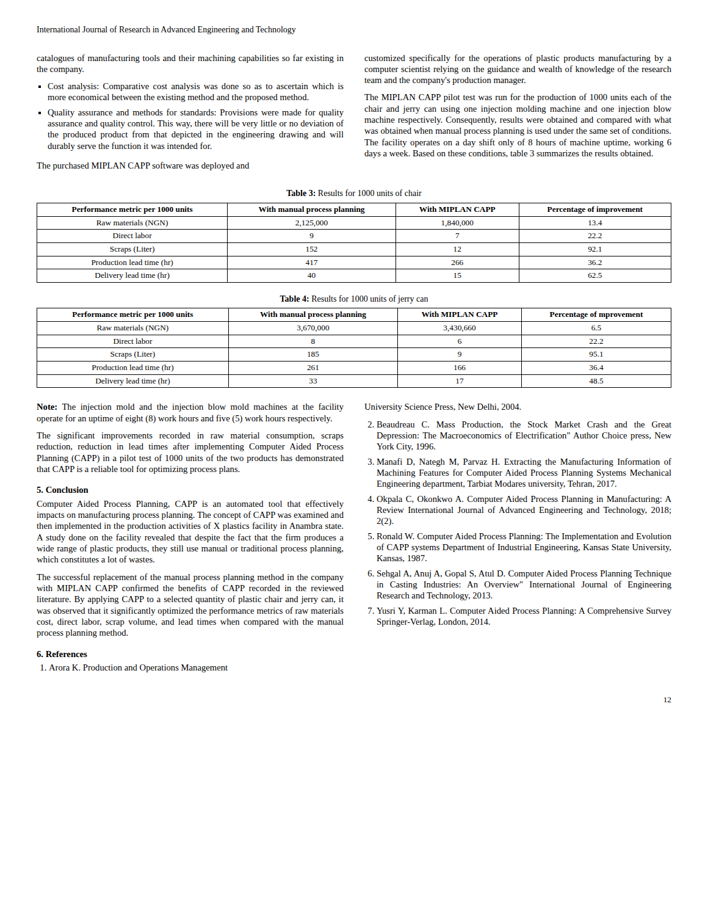International Journal of Research in Advanced Engineering and Technology
catalogues of manufacturing tools and their machining capabilities so far existing in the company.
Cost analysis: Comparative cost analysis was done so as to ascertain which is more economical between the existing method and the proposed method.
Quality assurance and methods for standards: Provisions were made for quality assurance and quality control. This way, there will be very little or no deviation of the produced product from that depicted in the engineering drawing and will durably serve the function it was intended for.
The purchased MIPLAN CAPP software was deployed and
customized specifically for the operations of plastic products manufacturing by a computer scientist relying on the guidance and wealth of knowledge of the research team and the company's production manager.
The MIPLAN CAPP pilot test was run for the production of 1000 units each of the chair and jerry can using one injection molding machine and one injection blow machine respectively. Consequently, results were obtained and compared with what was obtained when manual process planning is used under the same set of conditions. The facility operates on a day shift only of 8 hours of machine uptime, working 6 days a week. Based on these conditions, table 3 summarizes the results obtained.
Table 3: Results for 1000 units of chair
| Performance metric per 1000 units | With manual process planning | With MIPLAN CAPP | Percentage of improvement |
| --- | --- | --- | --- |
| Raw materials (NGN) | 2,125,000 | 1,840,000 | 13.4 |
| Direct labor | 9 | 7 | 22.2 |
| Scraps (Liter) | 152 | 12 | 92.1 |
| Production lead time (hr) | 417 | 266 | 36.2 |
| Delivery lead time (hr) | 40 | 15 | 62.5 |
Table 4: Results for 1000 units of jerry can
| Performance metric per 1000 units | With manual process planning | With MIPLAN CAPP | Percentage of mprovement |
| --- | --- | --- | --- |
| Raw materials (NGN) | 3,670,000 | 3,430,660 | 6.5 |
| Direct labor | 8 | 6 | 22.2 |
| Scraps (Liter) | 185 | 9 | 95.1 |
| Production lead time (hr) | 261 | 166 | 36.4 |
| Delivery lead time (hr) | 33 | 17 | 48.5 |
Note: The injection mold and the injection blow mold machines at the facility operate for an uptime of eight (8) work hours and five (5) work hours respectively.
The significant improvements recorded in raw material consumption, scraps reduction, reduction in lead times after implementing Computer Aided Process Planning (CAPP) in a pilot test of 1000 units of the two products has demonstrated that CAPP is a reliable tool for optimizing process plans.
5. Conclusion
Computer Aided Process Planning, CAPP is an automated tool that effectively impacts on manufacturing process planning. The concept of CAPP was examined and then implemented in the production activities of X plastics facility in Anambra state. A study done on the facility revealed that despite the fact that the firm produces a wide range of plastic products, they still use manual or traditional process planning, which constitutes a lot of wastes.
The successful replacement of the manual process planning method in the company with MIPLAN CAPP confirmed the benefits of CAPP recorded in the reviewed literature. By applying CAPP to a selected quantity of plastic chair and jerry can, it was observed that it significantly optimized the performance metrics of raw materials cost, direct labor, scrap volume, and lead times when compared with the manual process planning method.
6. References
Arora K. Production and Operations Management
University Science Press, New Delhi, 2004.
Beaudreau C. Mass Production, the Stock Market Crash and the Great Depression: The Macroeconomics of Electrification" Author Choice press, New York City, 1996.
Manafi D, Nategh M, Parvaz H. Extracting the Manufacturing Information of Machining Features for Computer Aided Process Planning Systems Mechanical Engineering department, Tarbiat Modares university, Tehran, 2017.
Okpala C, Okonkwo A. Computer Aided Process Planning in Manufacturing: A Review International Journal of Advanced Engineering and Technology, 2018; 2(2).
Ronald W. Computer Aided Process Planning: The Implementation and Evolution of CAPP systems Department of Industrial Engineering, Kansas State University, Kansas, 1987.
Sehgal A, Anuj A, Gopal S, Atul D. Computer Aided Process Planning Technique in Casting Industries: An Overview" International Journal of Engineering Research and Technology, 2013.
Yusri Y, Karman L. Computer Aided Process Planning: A Comprehensive Survey Springer-Verlag, London, 2014.
12